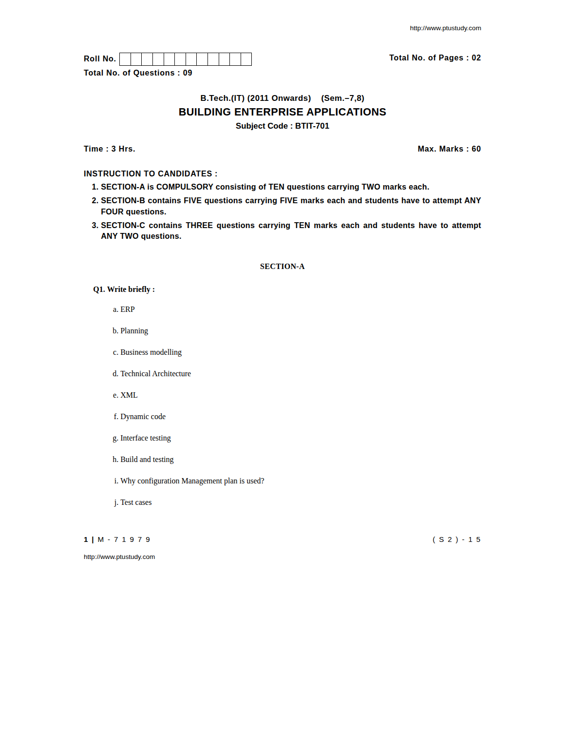http://www.ptustudy.com
Roll No.
Total No. of Pages : 02
Total No. of Questions : 09
B.Tech.(IT) (2011 Onwards) (Sem.–7,8)
BUILDING ENTERPRISE APPLICATIONS
Subject Code : BTIT-701
Time : 3 Hrs.
Max. Marks : 60
INSTRUCTION TO CANDIDATES :
SECTION-A is COMPULSORY consisting of TEN questions carrying TWO marks each.
SECTION-B contains FIVE questions carrying FIVE marks each and students have to attempt ANY FOUR questions.
SECTION-C contains THREE questions carrying TEN marks each and students have to attempt ANY TWO questions.
SECTION-A
Q1. Write briefly :
ERP
Planning
Business modelling
Technical Architecture
XML
Dynamic code
Interface testing
Build and testing
Why configuration Management plan is used?
Test cases
1 | M - 7 1 9 7 9
( S 2 ) - 1 5
http://www.ptustudy.com